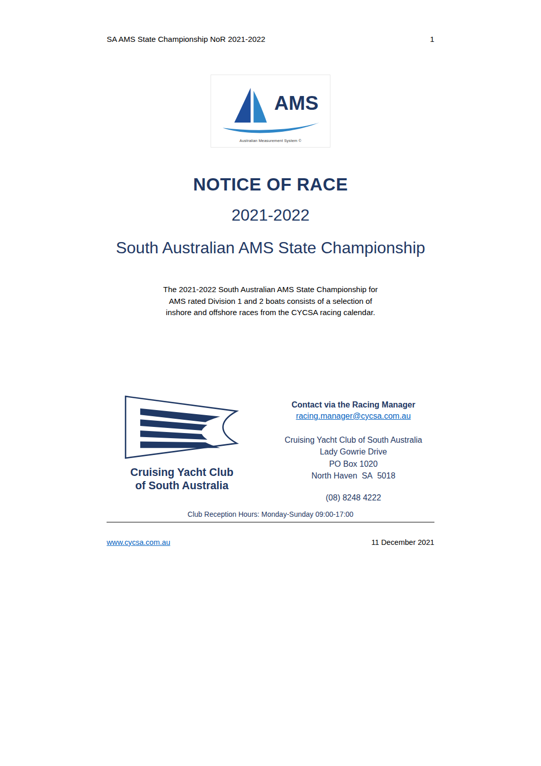SA AMS State Championship NoR 2021-2022
1
AMS
Australian Measurement System ©
NOTICE OF RACE
2021-2022
South Australian AMS State Championship
The 2021-2022 South Australian AMS State Championship for
AMS rated Division 1 and 2 boats consists of a selection of
inshore and offshore races from the CYCSA racing calendar.
Cruising Yacht Club
of South Australia
Contact via the Racing Manager
racing.manager@cycsa.com.au
Cruising Yacht Club of South Australia
Lady Gowrie Drive
PO Box 1020
North Haven SA 5018
(08) 8248 4222
Club Reception Hours: Monday-Sunday 09:00-17:00
www.cycsa.com.au
11 December 2021